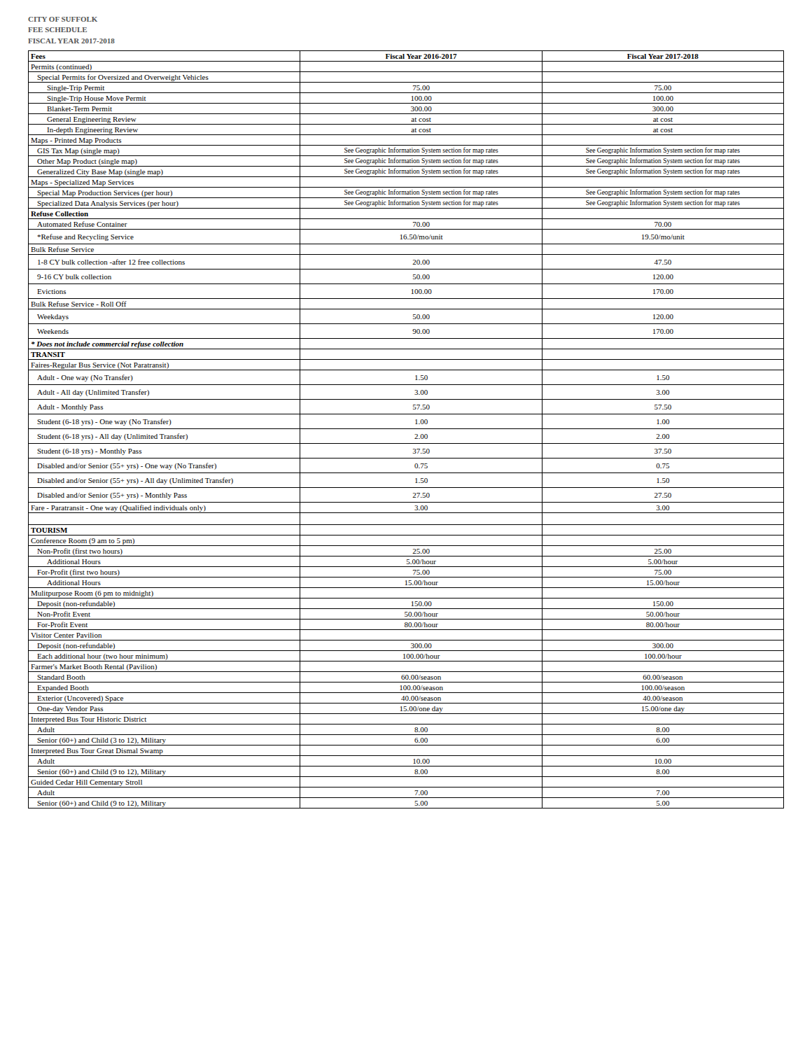CITY OF SUFFOLK
FEE SCHEDULE
FISCAL YEAR 2017-2018
| Fees | Fiscal Year 2016-2017 | Fiscal Year 2017-2018 |
| --- | --- | --- |
| Permits (continued) | | |
| Special Permits for Oversized and Overweight Vehicles | | |
| Single-Trip Permit | 75.00 | 75.00 |
| Single-Trip House Move Permit | 100.00 | 100.00 |
| Blanket-Term Permit | 300.00 | 300.00 |
| General Engineering Review | at cost | at cost |
| In-depth Engineering Review | at cost | at cost |
| Maps - Printed Map Products | | |
| GIS Tax Map (single map) | See Geographic Information System section for map rates | See Geographic Information System section for map rates |
| Other Map Product (single map) | See Geographic Information System section for map rates | See Geographic Information System section for map rates |
| Generalized City Base Map (single map) | See Geographic Information System section for map rates | See Geographic Information System section for map rates |
| Maps - Specialized Map Services | | |
| Special Map Production Services (per hour) | See Geographic Information System section for map rates | See Geographic Information System section for map rates |
| Specialized Data Analysis Services (per hour) | See Geographic Information System section for map rates | See Geographic Information System section for map rates |
| Refuse Collection | | |
| Automated Refuse Container | 70.00 | 70.00 |
| *Refuse and Recycling Service | 16.50/mo/unit | 19.50/mo/unit |
| Bulk Refuse Service | | |
| 1-8 CY bulk collection -after 12 free collections | 20.00 | 47.50 |
| 9-16 CY bulk collection | 50.00 | 120.00 |
| Evictions | 100.00 | 170.00 |
| Bulk Refuse Service - Roll Off | | |
| Weekdays | 50.00 | 120.00 |
| Weekends | 90.00 | 170.00 |
| * Does not include commercial refuse collection | | |
| TRANSIT | | |
| Faires-Regular Bus Service (Not Paratransit) | | |
| Adult - One way (No Transfer) | 1.50 | 1.50 |
| Adult - All day (Unlimited Transfer) | 3.00 | 3.00 |
| Adult - Monthly Pass | 57.50 | 57.50 |
| Student (6-18 yrs) - One way (No Transfer) | 1.00 | 1.00 |
| Student (6-18 yrs) - All day (Unlimited Transfer) | 2.00 | 2.00 |
| Student (6-18 yrs) - Monthly Pass | 37.50 | 37.50 |
| Disabled and/or Senior (55+ yrs) - One way (No Transfer) | 0.75 | 0.75 |
| Disabled and/or Senior (55+ yrs) - All day (Unlimited Transfer) | 1.50 | 1.50 |
| Disabled and/or Senior (55+ yrs) - Monthly Pass | 27.50 | 27.50 |
| Fare - Paratransit - One way (Qualified individuals only) | 3.00 | 3.00 |
| TOURISM | | |
| Conference Room (9 am to 5 pm) | | |
| Non-Profit (first two hours) | 25.00 | 25.00 |
| Additional Hours | 5.00/hour | 5.00/hour |
| For-Profit (first two hours) | 75.00 | 75.00 |
| Additional Hours | 15.00/hour | 15.00/hour |
| Mulitpurpose Room (6 pm to midnight) | | |
| Deposit (non-refundable) | 150.00 | 150.00 |
| Non-Profit Event | 50.00/hour | 50.00/hour |
| For-Profit Event | 80.00/hour | 80.00/hour |
| Visitor Center Pavilion | | |
| Deposit (non-refundable) | 300.00 | 300.00 |
| Each additional hour (two hour minimum) | 100.00/hour | 100.00/hour |
| Farmer's Market Booth Rental (Pavilion) | | |
| Standard Booth | 60.00/season | 60.00/season |
| Expanded Booth | 100.00/season | 100.00/season |
| Exterior (Uncovered) Space | 40.00/season | 40.00/season |
| One-day Vendor Pass | 15.00/one day | 15.00/one day |
| Interpreted Bus Tour Historic District | | |
| Adult | 8.00 | 8.00 |
| Senior (60+) and Child (3 to 12), Military | 6.00 | 6.00 |
| Interpreted Bus Tour Great Dismal Swamp | | |
| Adult | 10.00 | 10.00 |
| Senior (60+) and Child (9 to 12), Military | 8.00 | 8.00 |
| Guided Cedar Hill Cementary Stroll | | |
| Adult | 7.00 | 7.00 |
| Senior (60+) and Child (9 to 12), Military | 5.00 | 5.00 |